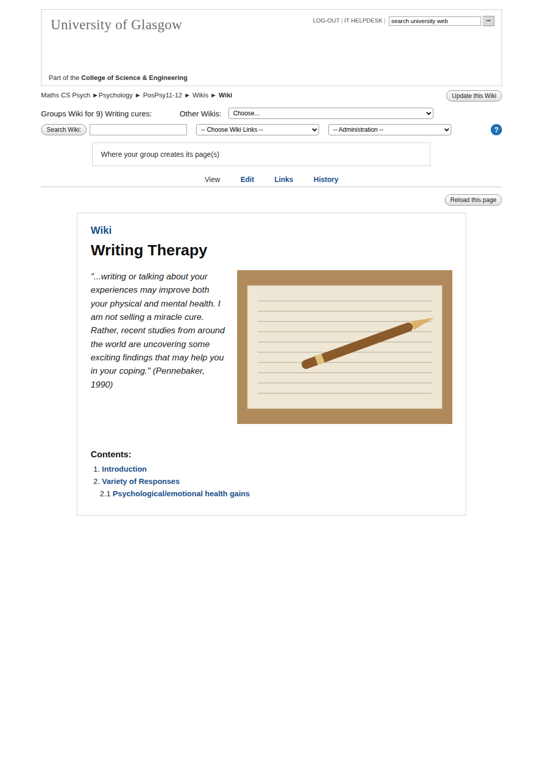LOG-OUT|IT HELPDESK| ➞
University of Glasgow
Part of the College of Science & Engineering
Maths CS Psych ►Psychology ► PosPsy11-12 ► Wikis ► Wiki Update this Wiki
Groups Wiki for 9) Writing cures: Other Wikis: Choose...
Search Wiki:
-- Choose Wiki Links -- -- Administration -- ?
Where your group creates its page(s)
View Edit Links History
Reload this page
Wiki
Writing Therapy
"...writing or talking about your experiences may improve both your physical and mental health. I am not selling a miracle cure. Rather, recent studies from around the world are uncovering some exciting findings that may help you in your coping." (Pennebaker, 1990)
Contents:
Introduction
Variety of Responses
2.1 Psychological/emotional health gains